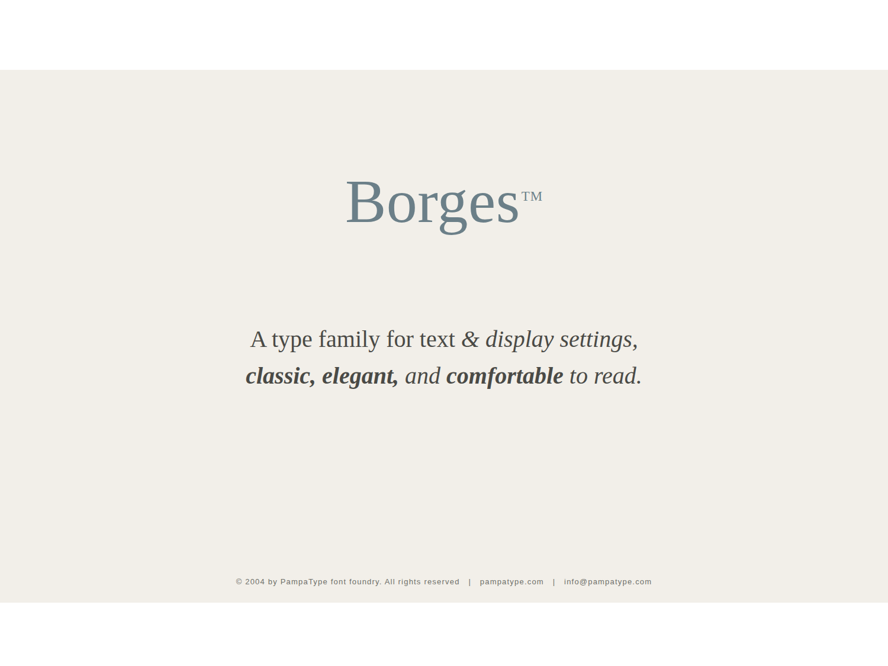BorgesTM
A type family for text & display settings,
classic, elegant, and comfortable to read.
© 2004 by PampaType font foundry. All rights reserved | pampatype.com | info@pampatype.com